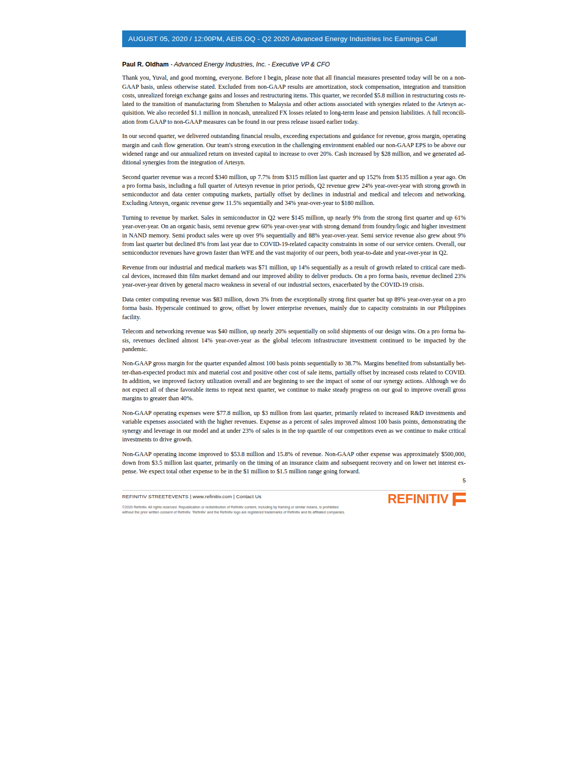AUGUST 05, 2020 / 12:00PM, AEIS.OQ - Q2 2020 Advanced Energy Industries Inc Earnings Call
Paul R. Oldham - Advanced Energy Industries, Inc. - Executive VP & CFO
Thank you, Yuval, and good morning, everyone. Before I begin, please note that all financial measures presented today will be on a non-GAAP basis, unless otherwise stated. Excluded from non-GAAP results are amortization, stock compensation, integration and transition costs, unrealized foreign exchange gains and losses and restructuring items. This quarter, we recorded $5.8 million in restructuring costs related to the transition of manufacturing from Shenzhen to Malaysia and other actions associated with synergies related to the Artesyn acquisition. We also recorded $1.1 million in noncash, unrealized FX losses related to long-term lease and pension liabilities. A full reconciliation from GAAP to non-GAAP measures can be found in our press release issued earlier today.
In our second quarter, we delivered outstanding financial results, exceeding expectations and guidance for revenue, gross margin, operating margin and cash flow generation. Our team's strong execution in the challenging environment enabled our non-GAAP EPS to be above our widened range and our annualized return on invested capital to increase to over 20%. Cash increased by $28 million, and we generated additional synergies from the integration of Artesyn.
Second quarter revenue was a record $340 million, up 7.7% from $315 million last quarter and up 152% from $135 million a year ago. On a pro forma basis, including a full quarter of Artesyn revenue in prior periods, Q2 revenue grew 24% year-over-year with strong growth in semiconductor and data center computing markets, partially offset by declines in industrial and medical and telecom and networking. Excluding Artesyn, organic revenue grew 11.5% sequentially and 34% year-over-year to $180 million.
Turning to revenue by market. Sales in semiconductor in Q2 were $145 million, up nearly 9% from the strong first quarter and up 61% year-over-year. On an organic basis, semi revenue grew 60% year-over-year with strong demand from foundry/logic and higher investment in NAND memory. Semi product sales were up over 9% sequentially and 88% year-over-year. Semi service revenue also grew about 9% from last quarter but declined 8% from last year due to COVID-19-related capacity constraints in some of our service centers. Overall, our semiconductor revenues have grown faster than WFE and the vast majority of our peers, both year-to-date and year-over-year in Q2.
Revenue from our industrial and medical markets was $71 million, up 14% sequentially as a result of growth related to critical care medical devices, increased thin film market demand and our improved ability to deliver products. On a pro forma basis, revenue declined 23% year-over-year driven by general macro weakness in several of our industrial sectors, exacerbated by the COVID-19 crisis.
Data center computing revenue was $83 million, down 3% from the exceptionally strong first quarter but up 89% year-over-year on a pro forma basis. Hyperscale continued to grow, offset by lower enterprise revenues, mainly due to capacity constraints in our Philippines facility.
Telecom and networking revenue was $40 million, up nearly 20% sequentially on solid shipments of our design wins. On a pro forma basis, revenues declined almost 14% year-over-year as the global telecom infrastructure investment continued to be impacted by the pandemic.
Non-GAAP gross margin for the quarter expanded almost 100 basis points sequentially to 38.7%. Margins benefited from substantially better-than-expected product mix and material cost and positive other cost of sale items, partially offset by increased costs related to COVID. In addition, we improved factory utilization overall and are beginning to see the impact of some of our synergy actions. Although we do not expect all of these favorable items to repeat next quarter, we continue to make steady progress on our goal to improve overall gross margins to greater than 40%.
Non-GAAP operating expenses were $77.8 million, up $3 million from last quarter, primarily related to increased R&D investments and variable expenses associated with the higher revenues. Expense as a percent of sales improved almost 100 basis points, demonstrating the synergy and leverage in our model and at under 23% of sales is in the top quartile of our competitors even as we continue to make critical investments to drive growth.
Non-GAAP operating income improved to $53.8 million and 15.8% of revenue. Non-GAAP other expense was approximately $500,000, down from $3.5 million last quarter, primarily on the timing of an insurance claim and subsequent recovery and on lower net interest expense. We expect total other expense to be in the $1 million to $1.5 million range going forward.
5
REFINITIV STREETEVENTS | www.refinitiv.com | Contact Us
©2020 Refinitiv. All rights reserved. Republication or redistribution of Refinitiv content, including by framing or similar means, is prohibited without the prior written consent of Refinitiv. 'Refinitiv' and the Refinitiv logo are registered trademarks of Refinitiv and its affiliated companies.
REFINITIV